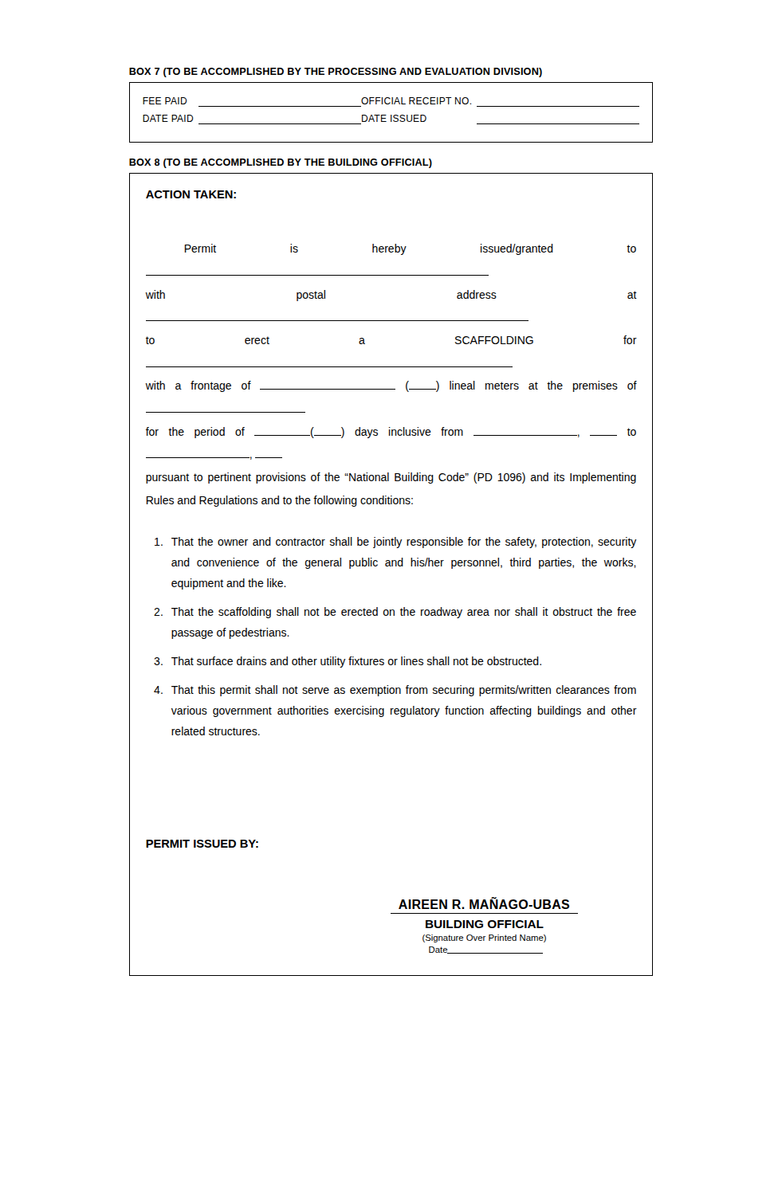BOX 7 (TO BE ACCOMPLISHED BY THE PROCESSING AND EVALUATION DIVISION)
| FEE PAID | | | OFFICIAL RECEIPT NO. | |
| DATE PAID | | | DATE ISSUED | |
BOX 8 (TO BE ACCOMPLISHED BY THE BUILDING OFFICIAL)
ACTION TAKEN:
Permit is hereby issued/granted to
with postal address at
to erect a SCAFFOLDING for
with a frontage of ( ) lineal meters at the premises of
for the period of ( ) days inclusive from , to ,
pursuant to pertinent provisions of the “National Building Code” (PD 1096) and its Implementing Rules and Regulations and to the following conditions:
That the owner and contractor shall be jointly responsible for the safety, protection, security and convenience of the general public and his/her personnel, third parties, the works, equipment and the like.
That the scaffolding shall not be erected on the roadway area nor shall it obstruct the free passage of pedestrians.
That surface drains and other utility fixtures or lines shall not be obstructed.
That this permit shall not serve as exemption from securing permits/written clearances from various government authorities exercising regulatory function affecting buildings and other related structures.
PERMIT ISSUED BY:
AIREEN R. MAÑAGO-UBAS
BUILDING OFFICIAL
(Signature Over Printed Name)
Date